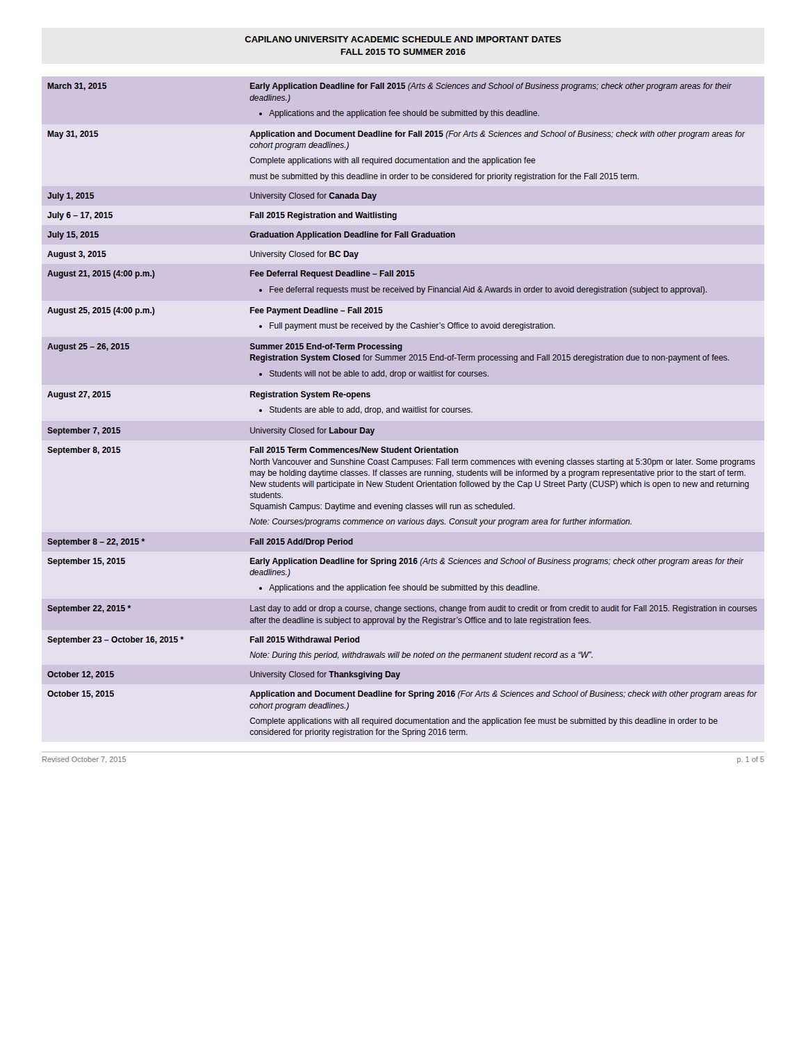CAPILANO UNIVERSITY ACADEMIC SCHEDULE AND IMPORTANT DATES
FALL 2015 TO SUMMER 2016
| March 31, 2015 | Early Application Deadline for Fall 2015 (Arts & Sciences and School of Business programs; check other program areas for their deadlines.) Applications and the application fee should be submitted by this deadline. |
| May 31, 2015 | Application and Document Deadline for Fall 2015 (For Arts & Sciences and School of Business; check with other program areas for cohort program deadlines.) Complete applications with all required documentation and the application fee must be submitted by this deadline in order to be considered for priority registration for the Fall 2015 term. |
| July 1, 2015 | University Closed for Canada Day |
| July 6 – 17, 2015 | Fall 2015 Registration and Waitlisting |
| July 15, 2015 | Graduation Application Deadline for Fall Graduation |
| August 3, 2015 | University Closed for BC Day |
| August 21, 2015 (4:00 p.m.) | Fee Deferral Request Deadline – Fall 2015 Fee deferral requests must be received by Financial Aid & Awards in order to avoid deregistration (subject to approval). |
| August 25, 2015 (4:00 p.m.) | Fee Payment Deadline – Fall 2015 Full payment must be received by the Cashier’s Office to avoid deregistration. |
| August 25 – 26, 2015 | Summer 2015 End-of-Term Processing Registration System Closed for Summer 2015 End-of-Term processing and Fall 2015 deregistration due to non-payment of fees. Students will not be able to add, drop or waitlist for courses. |
| August 27, 2015 | Registration System Re-opens Students are able to add, drop, and waitlist for courses. |
| September 7, 2015 | University Closed for Labour Day |
| September 8, 2015 | Fall 2015 Term Commences/New Student Orientation North Vancouver and Sunshine Coast Campuses: Fall term commences with evening classes starting at 5:30pm or later. Some programs may be holding daytime classes. If classes are running, students will be informed by a program representative prior to the start of term. New students will participate in New Student Orientation followed by the Cap U Street Party (CUSP) which is open to new and returning students. Squamish Campus: Daytime and evening classes will run as scheduled. Note: Courses/programs commence on various days. Consult your program area for further information. |
| September 8 – 22, 2015 * | Fall 2015 Add/Drop Period |
| September 15, 2015 | Early Application Deadline for Spring 2016 (Arts & Sciences and School of Business programs; check other program areas for their deadlines.) Applications and the application fee should be submitted by this deadline. |
| September 22, 2015 * | Last day to add or drop a course, change sections, change from audit to credit or from credit to audit for Fall 2015. Registration in courses after the deadline is subject to approval by the Registrar’s Office and to late registration fees. |
| September 23 – October 16, 2015 * | Fall 2015 Withdrawal Period Note: During this period, withdrawals will be noted on the permanent student record as a “W”. |
| October 12, 2015 | University Closed for Thanksgiving Day |
| October 15, 2015 | Application and Document Deadline for Spring 2016 (For Arts & Sciences and School of Business; check with other program areas for cohort program deadlines.) Complete applications with all required documentation and the application fee must be submitted by this deadline in order to be considered for priority registration for the Spring 2016 term. |
Revised October 7, 2015 p. 1 of 5